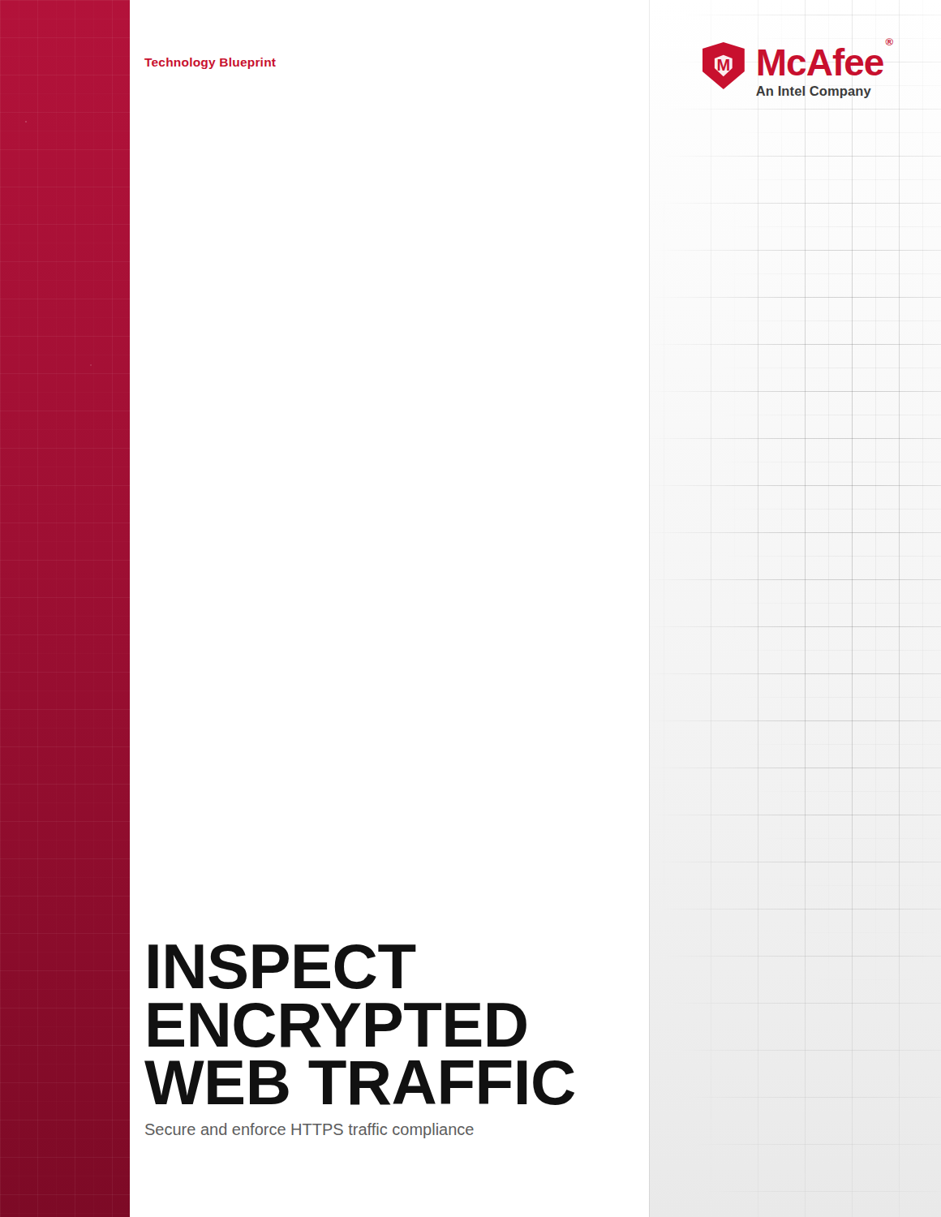Technology Blueprint
M
McAfee®
An Intel Company
Inspect Encrypted Web Traffic
Secure and enforce HTTPS traffic compliance